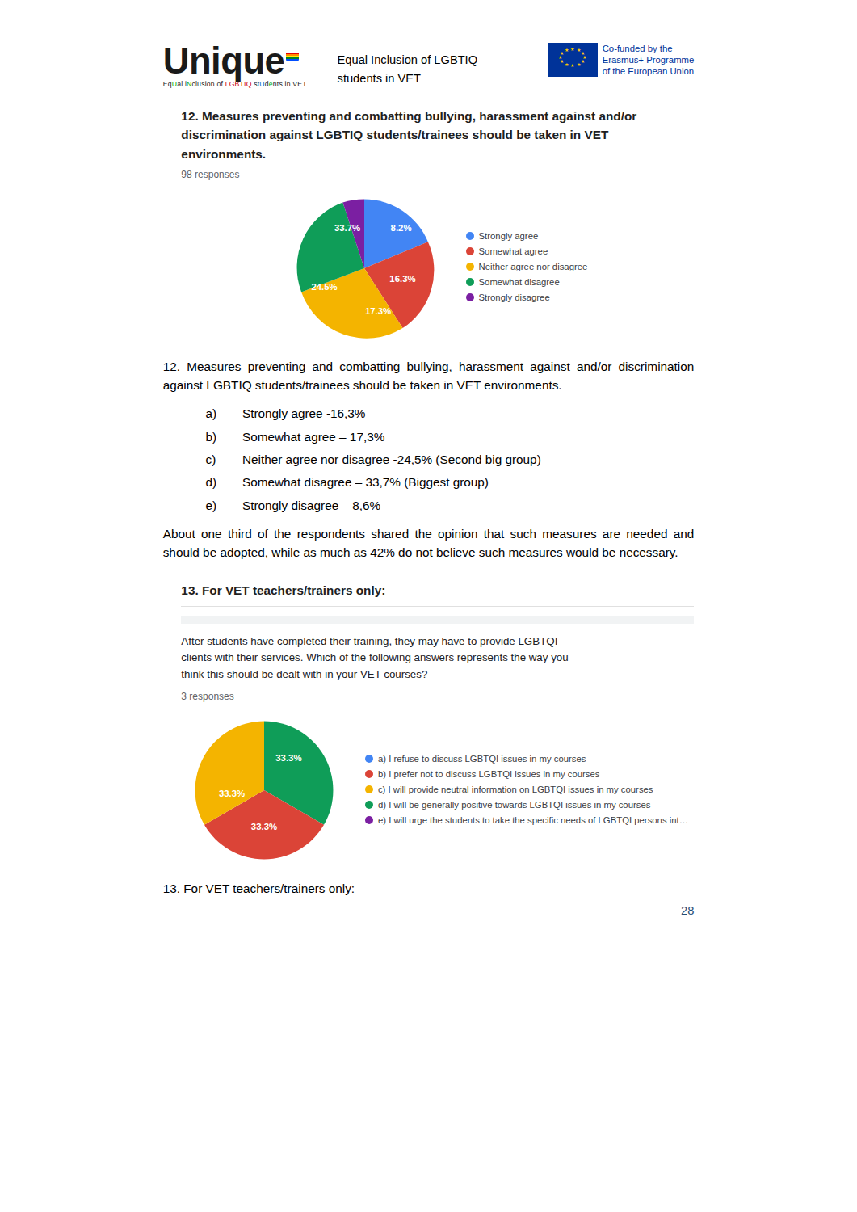Unique
EqUal iNclusion of LGBTIQ stUdents in VET
Equal Inclusion of LGBTIQ students in VET
★ ★ ★ ★ ★ ★ ★ ★ ★ ★ ★ ★
Co-funded by the
Erasmus+ Programme
of the European Union
12. Measures preventing and combatting bullying, harassment against and/or discrimination against LGBTIQ students/trainees should be taken in VET environments.
98 responses
8.2% 16.3% 17.3% 24.5% 33.7%
Strongly agree
Somewhat agree
Neither agree nor disagree
Somewhat disagree
Strongly disagree
12. Measures preventing and combatting bullying, harassment against and/or discrimination against LGBTIQ students/trainees should be taken in VET environments.
a) Strongly agree -16,3%
b) Somewhat agree – 17,3%
c) Neither agree nor disagree -24,5% (Second big group)
d) Somewhat disagree – 33,7% (Biggest group)
e) Strongly disagree – 8,6%
About one third of the respondents shared the opinion that such measures are needed and should be adopted, while as much as 42% do not believe such measures would be necessary.
13. For VET teachers/trainers only:
After students have completed their training, they may have to provide LGBTQI clients with their services. Which of the following answers represents the way you think this should be dealt with in your VET courses?
3 responses
33.3% 33.3% 33.3%
a) I refuse to discuss LGBTQI issues in my courses
b) I prefer not to discuss LGBTQI issues in my courses
c) I will provide neutral information on LGBTQI issues in my courses
d) I will be generally positive towards LGBTQI issues in my courses
e) I will urge the students to take the specific needs of LGBTQI persons int…
13. For VET teachers/trainers only:
28